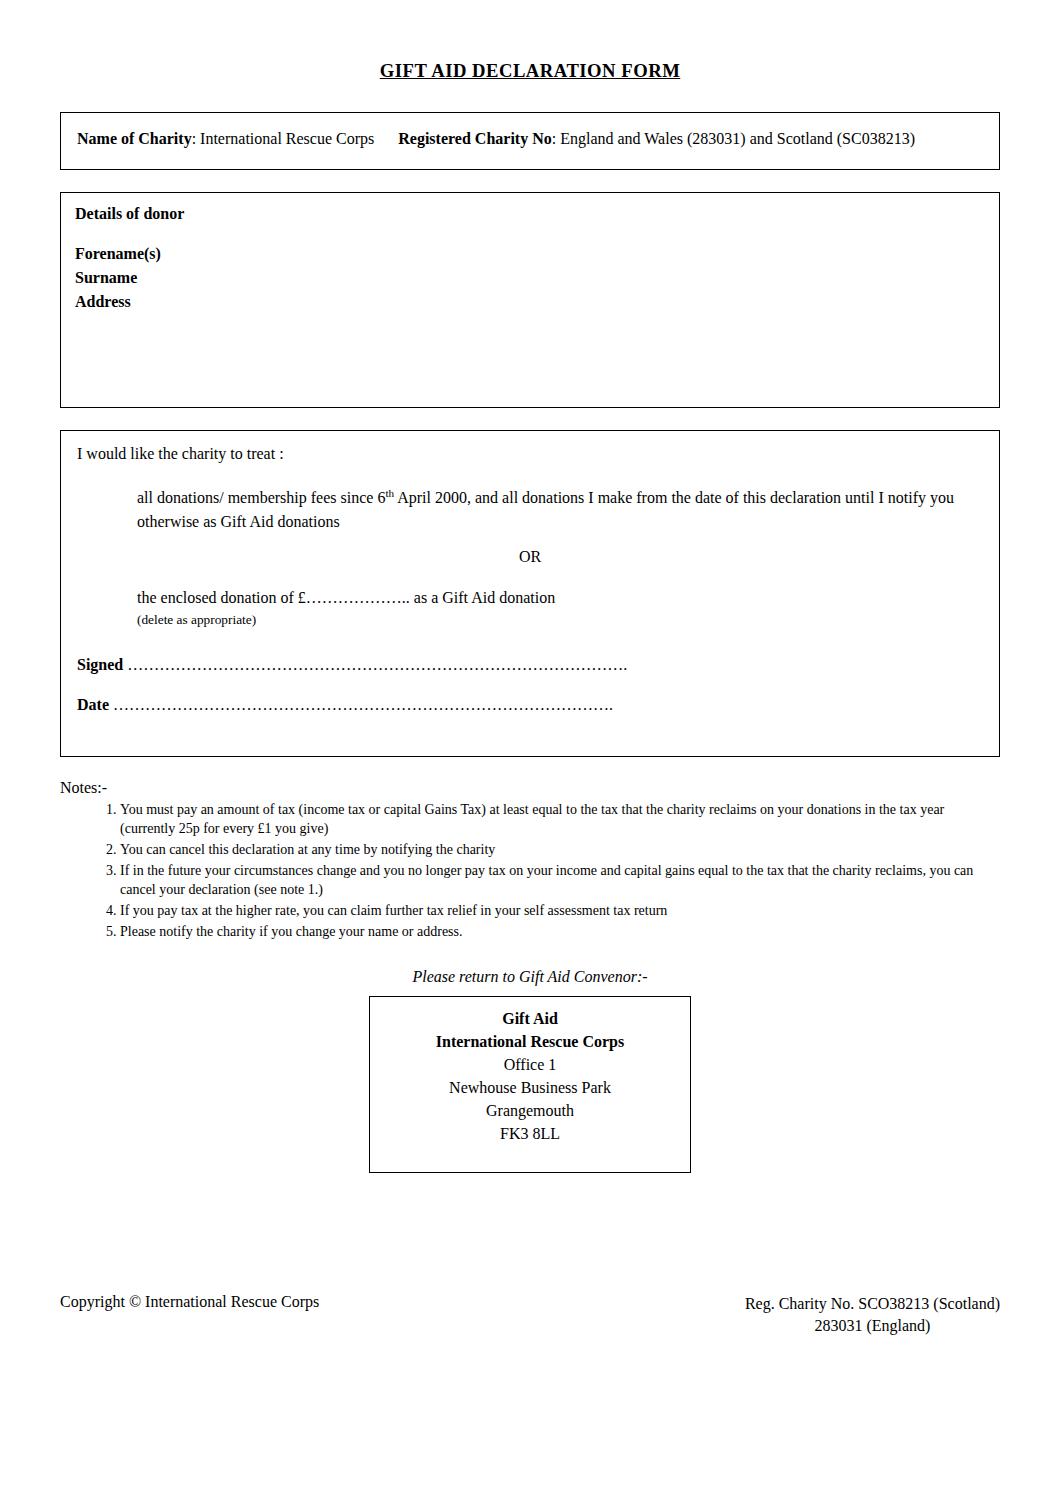GIFT AID DECLARATION FORM
Name of Charity: International Rescue Corps Registered Charity No: England and Wales (283031) and Scotland (SC038213)
Details of donor
Forename(s)
Surname
Address
I would like the charity to treat :
all donations/ membership fees since 6th April 2000, and all donations I make from the date of this declaration until I notify you otherwise as Gift Aid donations
OR
the enclosed donation of £……………….. as a Gift Aid donation
(delete as appropriate)
Signed ………………………………………………………………………………….
Date ………………………………………………………………………………….
Notes:-
You must pay an amount of tax (income tax or capital Gains Tax) at least equal to the tax that the charity reclaims on your donations in the tax year (currently 25p for every £1 you give)
You can cancel this declaration at any time by notifying the charity
If in the future your circumstances change and you no longer pay tax on your income and capital gains equal to the tax that the charity reclaims, you can cancel your declaration (see note 1.)
If you pay tax at the higher rate, you can claim further tax relief in your self assessment tax return
Please notify the charity if you change your name or address.
Please return to Gift Aid Convenor:-
Gift Aid
International Rescue Corps
Office 1
Newhouse Business Park
Grangemouth
FK3 8LL
Copyright © International Rescue Corps
Reg. Charity No. SCO38213 (Scotland)
283031 (England)